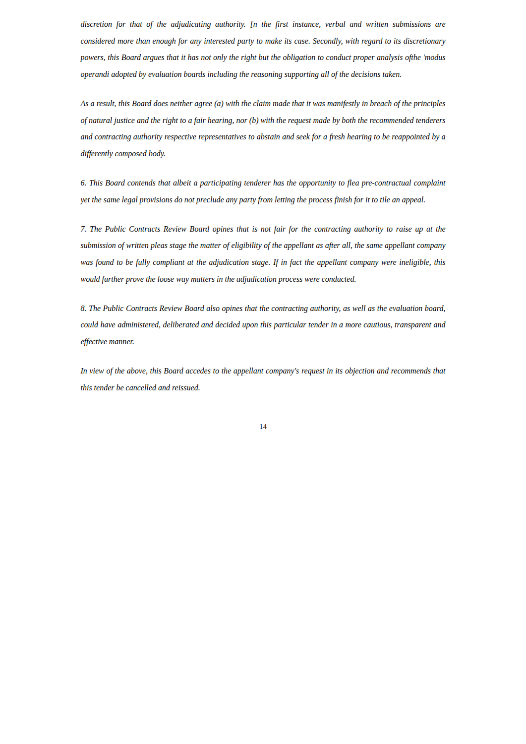discretion for that of the adjudicating authority. [n the first instance, verbal and written submissions are considered more than enough for any interested party to make its case. Secondly, with regard to its discretionary powers, this Board argues that it has not only the right but the obligation to conduct proper analysis ofthe 'modus operandi adopted by evaluation boards including the reasoning supporting all of the decisions taken.
As a result, this Board does neither agree (a) with the claim made that it was manifestly in breach of the principles of natural justice and the right to a fair hearing, nor (b) with the request made by both the recommended tenderers and contracting authority respective representatives to abstain and seek for a fresh hearing to be reappointed by a differently composed body.
6. This Board contends that albeit a participating tenderer has the opportunity to flea pre-contractual complaint yet the same legal provisions do not preclude any party from letting the process finish for it to tile an appeal.
7. The Public Contracts Review Board opines that is not fair for the contracting authority to raise up at the submission of written pleas stage the matter of eligibility of the appellant as after all, the same appellant company was found to be fully compliant at the adjudication stage. If in fact the appellant company were ineligible, this would further prove the loose way matters in the adjudication process were conducted.
8. The Public Contracts Review Board also opines that the contracting authority, as well as the evaluation board, could have administered, deliberated and decided upon this particular tender in a more cautious, transparent and effective manner.
In view of the above, this Board accedes to the appellant company's request in its objection and recommends that this tender be cancelled and reissued.
14